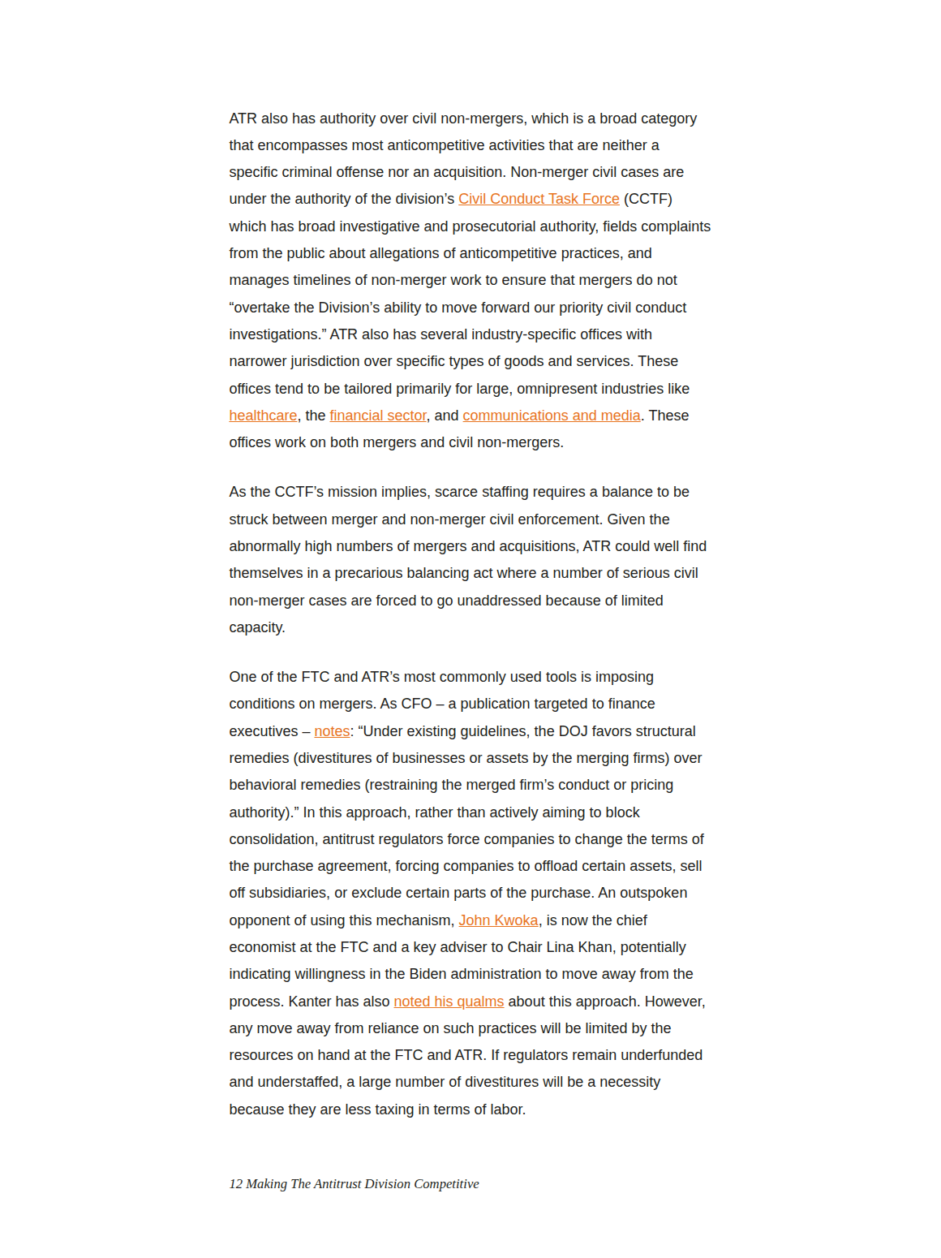ATR also has authority over civil non-mergers, which is a broad category that encompasses most anticompetitive activities that are neither a specific criminal offense nor an acquisition. Non-merger civil cases are under the authority of the division’s Civil Conduct Task Force (CCTF) which has broad investigative and prosecutorial authority, fields complaints from the public about allegations of anticompetitive practices, and manages timelines of non-merger work to ensure that mergers do not “overtake the Division’s ability to move forward our priority civil conduct investigations.” ATR also has several industry-specific offices with narrower jurisdiction over specific types of goods and services. These offices tend to be tailored primarily for large, omnipresent industries like healthcare, the financial sector, and communications and media. These offices work on both mergers and civil non-mergers.
As the CCTF’s mission implies, scarce staffing requires a balance to be struck between merger and non-merger civil enforcement. Given the abnormally high numbers of mergers and acquisitions, ATR could well find themselves in a precarious balancing act where a number of serious civil non-merger cases are forced to go unaddressed because of limited capacity.
One of the FTC and ATR’s most commonly used tools is imposing conditions on mergers. As CFO – a publication targeted to finance executives – notes: “Under existing guidelines, the DOJ favors structural remedies (divestitures of businesses or assets by the merging firms) over behavioral remedies (restraining the merged firm’s conduct or pricing authority).” In this approach, rather than actively aiming to block consolidation, antitrust regulators force companies to change the terms of the purchase agreement, forcing companies to offload certain assets, sell off subsidiaries, or exclude certain parts of the purchase. An outspoken opponent of using this mechanism, John Kwoka, is now the chief economist at the FTC and a key adviser to Chair Lina Khan, potentially indicating willingness in the Biden administration to move away from the process. Kanter has also noted his qualms about this approach. However, any move away from reliance on such practices will be limited by the resources on hand at the FTC and ATR. If regulators remain underfunded and understaffed, a large number of divestitures will be a necessity because they are less taxing in terms of labor.
12 Making The Antitrust Division Competitive